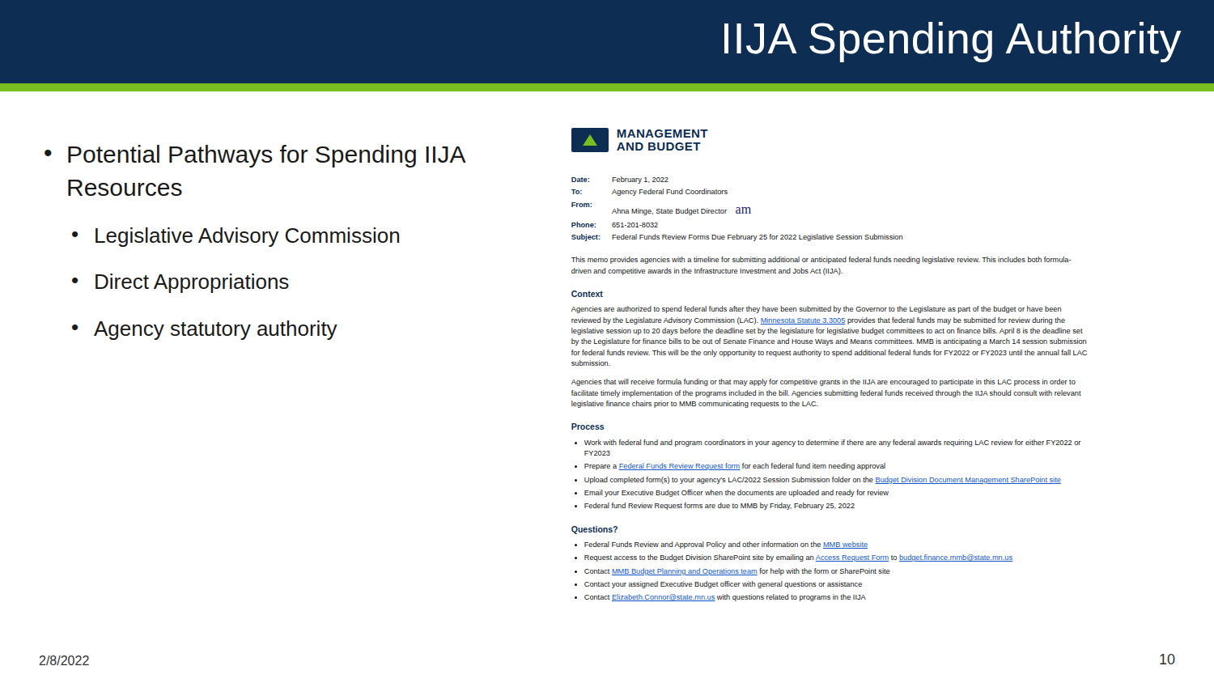IIJA Spending Authority
Potential Pathways for Spending IIJA Resources
Legislative Advisory Commission
Direct Appropriations
Agency statutory authority
Management
and Budget
| Date: | February 1, 2022 |
| To: | Agency Federal Fund Coordinators |
| From: | Ahna Minge, State Budget Director am |
| Phone: | 651-201-8032 |
| Subject: | Federal Funds Review Forms Due February 25 for 2022 Legislative Session Submission |
This memo provides agencies with a timeline for submitting additional or anticipated federal funds needing legislative review. This includes both formula-driven and competitive awards in the Infrastructure Investment and Jobs Act (IIJA).
Context
Agencies are authorized to spend federal funds after they have been submitted by the Governor to the Legislature as part of the budget or have been reviewed by the Legislature Advisory Commission (LAC). Minnesota Statute 3.3005 provides that federal funds may be submitted for review during the legislative session up to 20 days before the deadline set by the legislature for legislative budget committees to act on finance bills. April 8 is the deadline set by the Legislature for finance bills to be out of Senate Finance and House Ways and Means committees. MMB is anticipating a March 14 session submission for federal funds review. This will be the only opportunity to request authority to spend additional federal funds for FY2022 or FY2023 until the annual fall LAC submission.
Agencies that will receive formula funding or that may apply for competitive grants in the IIJA are encouraged to participate in this LAC process in order to facilitate timely implementation of the programs included in the bill. Agencies submitting federal funds received through the IIJA should consult with relevant legislative finance chairs prior to MMB communicating requests to the LAC.
Process
Work with federal fund and program coordinators in your agency to determine if there are any federal awards requiring LAC review for either FY2022 or FY2023
Prepare a Federal Funds Review Request form for each federal fund item needing approval
Upload completed form(s) to your agency's LAC/2022 Session Submission folder on the Budget Division Document Management SharePoint site
Email your Executive Budget Officer when the documents are uploaded and ready for review
Federal fund Review Request forms are due to MMB by Friday, February 25, 2022
Questions?
Federal Funds Review and Approval Policy and other information on the MMB website
Request access to the Budget Division SharePoint site by emailing an Access Request Form to budget.finance.mmb@state.mn.us
Contact MMB Budget Planning and Operations team for help with the form or SharePoint site
Contact your assigned Executive Budget officer with general questions or assistance
Contact Elizabeth.Connor@state.mn.us with questions related to programs in the IIJA
2/8/2022 10